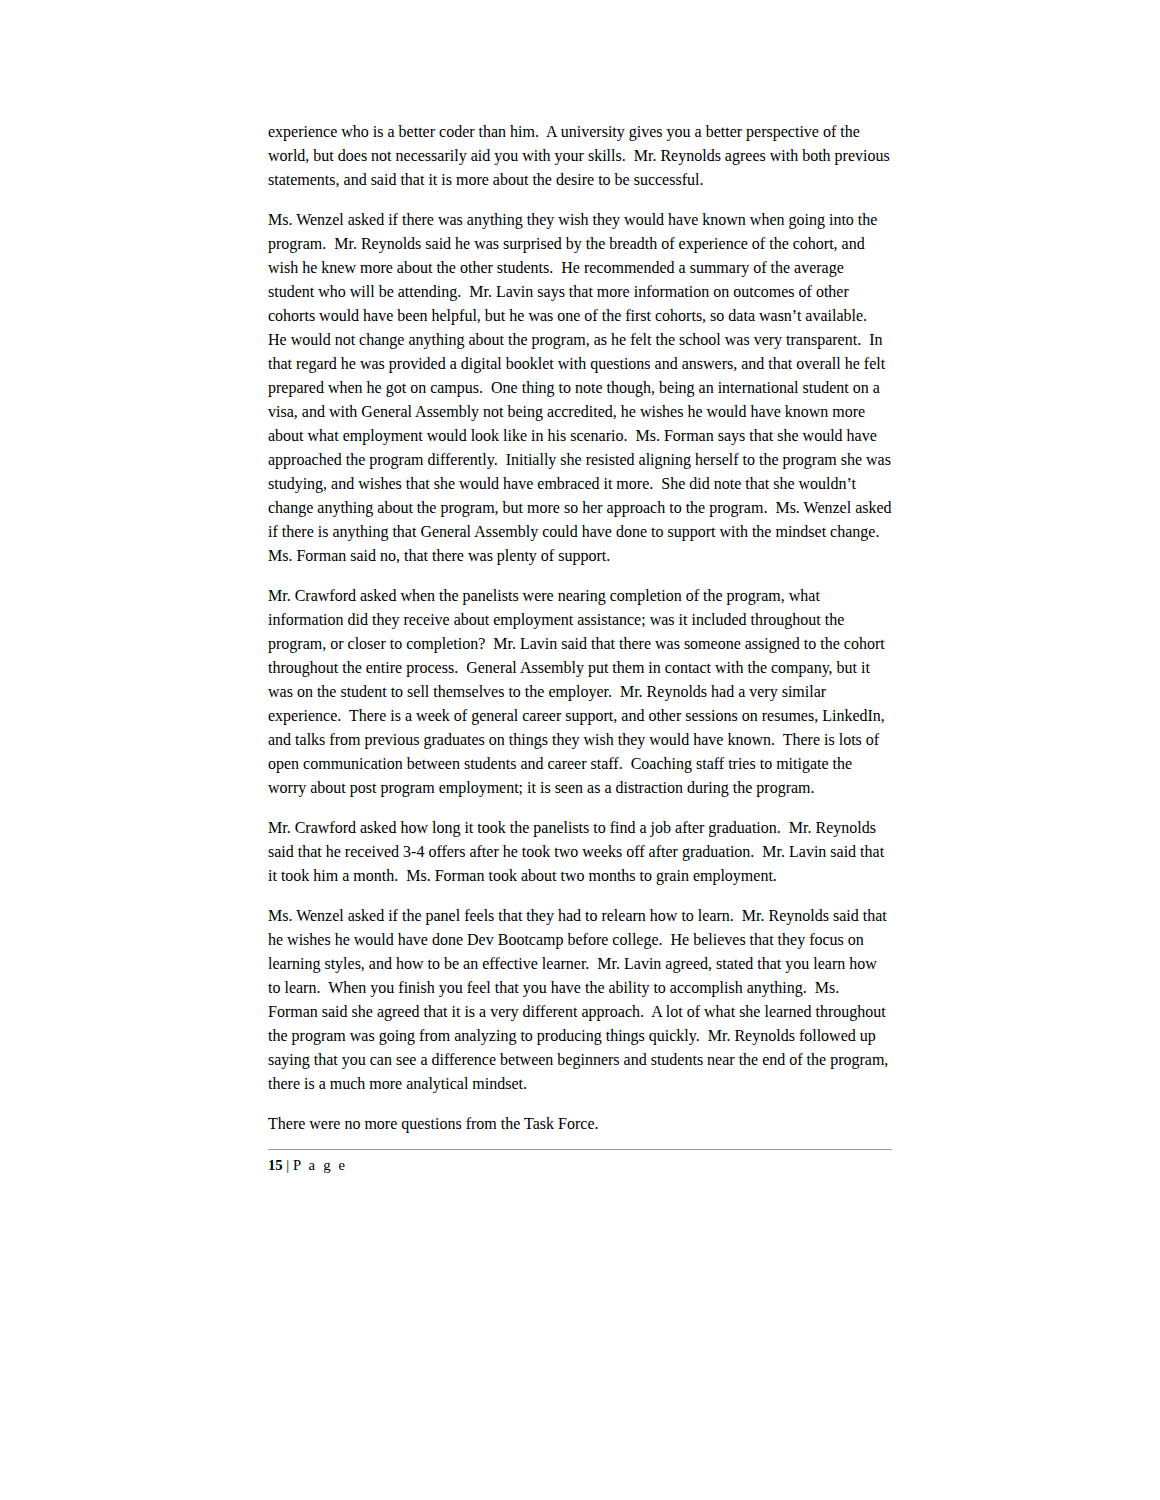experience who is a better coder than him. A university gives you a better perspective of the world, but does not necessarily aid you with your skills. Mr. Reynolds agrees with both previous statements, and said that it is more about the desire to be successful.
Ms. Wenzel asked if there was anything they wish they would have known when going into the program. Mr. Reynolds said he was surprised by the breadth of experience of the cohort, and wish he knew more about the other students. He recommended a summary of the average student who will be attending. Mr. Lavin says that more information on outcomes of other cohorts would have been helpful, but he was one of the first cohorts, so data wasn’t available. He would not change anything about the program, as he felt the school was very transparent. In that regard he was provided a digital booklet with questions and answers, and that overall he felt prepared when he got on campus. One thing to note though, being an international student on a visa, and with General Assembly not being accredited, he wishes he would have known more about what employment would look like in his scenario. Ms. Forman says that she would have approached the program differently. Initially she resisted aligning herself to the program she was studying, and wishes that she would have embraced it more. She did note that she wouldn’t change anything about the program, but more so her approach to the program. Ms. Wenzel asked if there is anything that General Assembly could have done to support with the mindset change. Ms. Forman said no, that there was plenty of support.
Mr. Crawford asked when the panelists were nearing completion of the program, what information did they receive about employment assistance; was it included throughout the program, or closer to completion? Mr. Lavin said that there was someone assigned to the cohort throughout the entire process. General Assembly put them in contact with the company, but it was on the student to sell themselves to the employer. Mr. Reynolds had a very similar experience. There is a week of general career support, and other sessions on resumes, LinkedIn, and talks from previous graduates on things they wish they would have known. There is lots of open communication between students and career staff. Coaching staff tries to mitigate the worry about post program employment; it is seen as a distraction during the program.
Mr. Crawford asked how long it took the panelists to find a job after graduation. Mr. Reynolds said that he received 3-4 offers after he took two weeks off after graduation. Mr. Lavin said that it took him a month. Ms. Forman took about two months to grain employment.
Ms. Wenzel asked if the panel feels that they had to relearn how to learn. Mr. Reynolds said that he wishes he would have done Dev Bootcamp before college. He believes that they focus on learning styles, and how to be an effective learner. Mr. Lavin agreed, stated that you learn how to learn. When you finish you feel that you have the ability to accomplish anything. Ms. Forman said she agreed that it is a very different approach. A lot of what she learned throughout the program was going from analyzing to producing things quickly. Mr. Reynolds followed up saying that you can see a difference between beginners and students near the end of the program, there is a much more analytical mindset.
There were no more questions from the Task Force.
15|P a g e